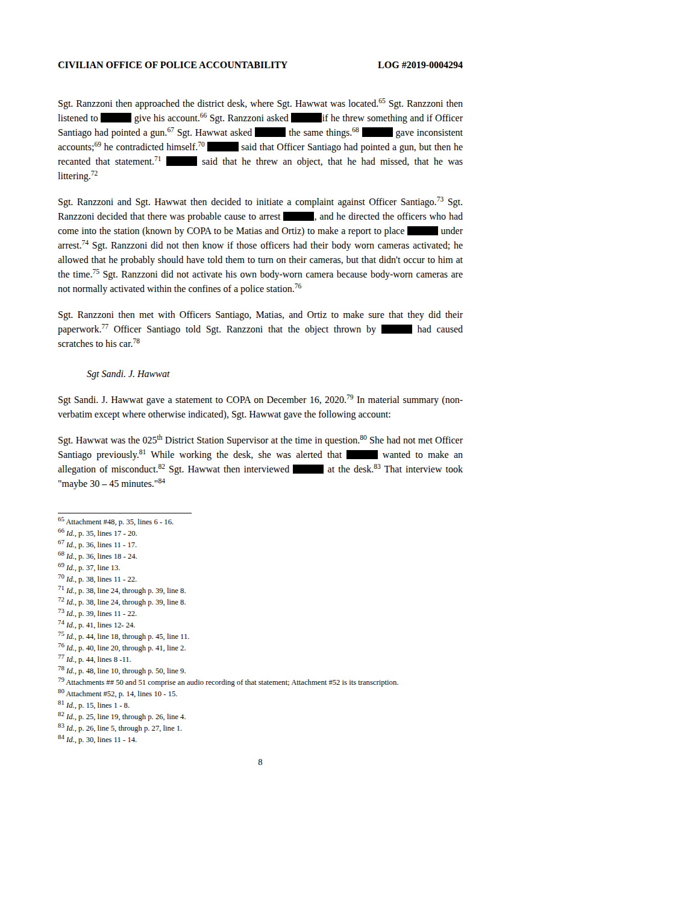Civilian Office of Police Accountability
Log #2019-0004294
Sgt. Ranzzoni then approached the district desk, where Sgt. Hawwat was located.65 Sgt. Ranzzoni then listened to give his account.66 Sgt. Ranzzoni asked if he threw something and if Officer Santiago had pointed a gun.67 Sgt. Hawwat asked the same things.68 gave inconsistent accounts;69 he contradicted himself.70 said that Officer Santiago had pointed a gun, but then he recanted that statement.71 said that he threw an object, that he had missed, that he was littering.72
Sgt. Ranzzoni and Sgt. Hawwat then decided to initiate a complaint against Officer Santiago.73 Sgt. Ranzzoni decided that there was probable cause to arrest , and he directed the officers who had come into the station (known by COPA to be Matias and Ortiz) to make a report to place under arrest.74 Sgt. Ranzzoni did not then know if those officers had their body worn cameras activated; he allowed that he probably should have told them to turn on their cameras, but that didn't occur to him at the time.75 Sgt. Ranzzoni did not activate his own body-worn camera because body-worn cameras are not normally activated within the confines of a police station.76
Sgt. Ranzzoni then met with Officers Santiago, Matias, and Ortiz to make sure that they did their paperwork.77 Officer Santiago told Sgt. Ranzzoni that the object thrown by had caused scratches to his car.78
Sgt Sandi. J. Hawwat
Sgt Sandi. J. Hawwat gave a statement to COPA on December 16, 2020.79 In material summary (non-verbatim except where otherwise indicated), Sgt. Hawwat gave the following account:
Sgt. Hawwat was the 025th District Station Supervisor at the time in question.80 She had not met Officer Santiago previously.81 While working the desk, she was alerted that wanted to make an allegation of misconduct.82 Sgt. Hawwat then interviewed at the desk.83 That interview took "maybe 30 – 45 minutes."84
65 Attachment #48, p. 35, lines 6 - 16.
66 Id., p. 35, lines 17 - 20.
67 Id., p. 36, lines 11 - 17.
68 Id., p. 36, lines 18 - 24.
69 Id., p. 37, line 13.
70 Id., p. 38, lines 11 - 22.
71 Id., p. 38, line 24, through p. 39, line 8.
72 Id., p. 38, line 24, through p. 39, line 8.
73 Id., p. 39, lines 11 - 22.
74 Id., p. 41, lines 12- 24.
75 Id., p. 44, line 18, through p. 45, line 11.
76 Id., p. 40, line 20, through p. 41, line 2.
77 Id., p. 44, lines 8 -11.
78 Id., p. 48, line 10, through p. 50, line 9.
79 Attachments ## 50 and 51 comprise an audio recording of that statement; Attachment #52 is its transcription.
80 Attachment #52, p. 14, lines 10 - 15.
81 Id., p. 15, lines 1 - 8.
82 Id., p. 25, line 19, through p. 26, line 4.
83 Id., p. 26, line 5, through p. 27, line 1.
84 Id., p. 30, lines 11 - 14.
8